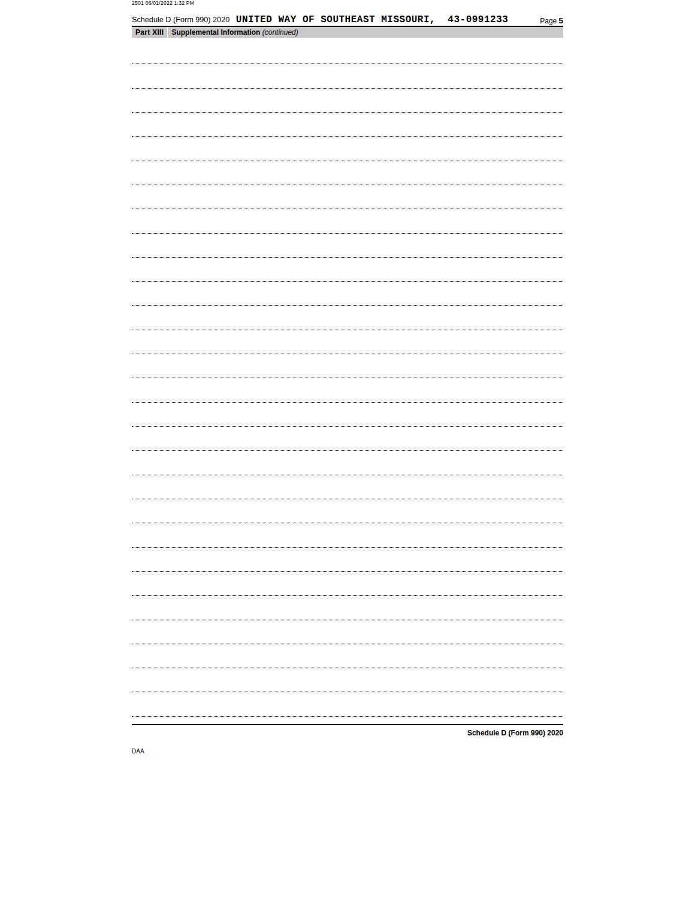2501 06/01/2022 1:32 PM
Schedule D (Form 990) 2020 UNITED WAY OF SOUTHEAST MISSOURI, 43-0991233
Page 5
Part XIII
Supplemental Information (continued)
Schedule D (Form 990) 2020
DAA